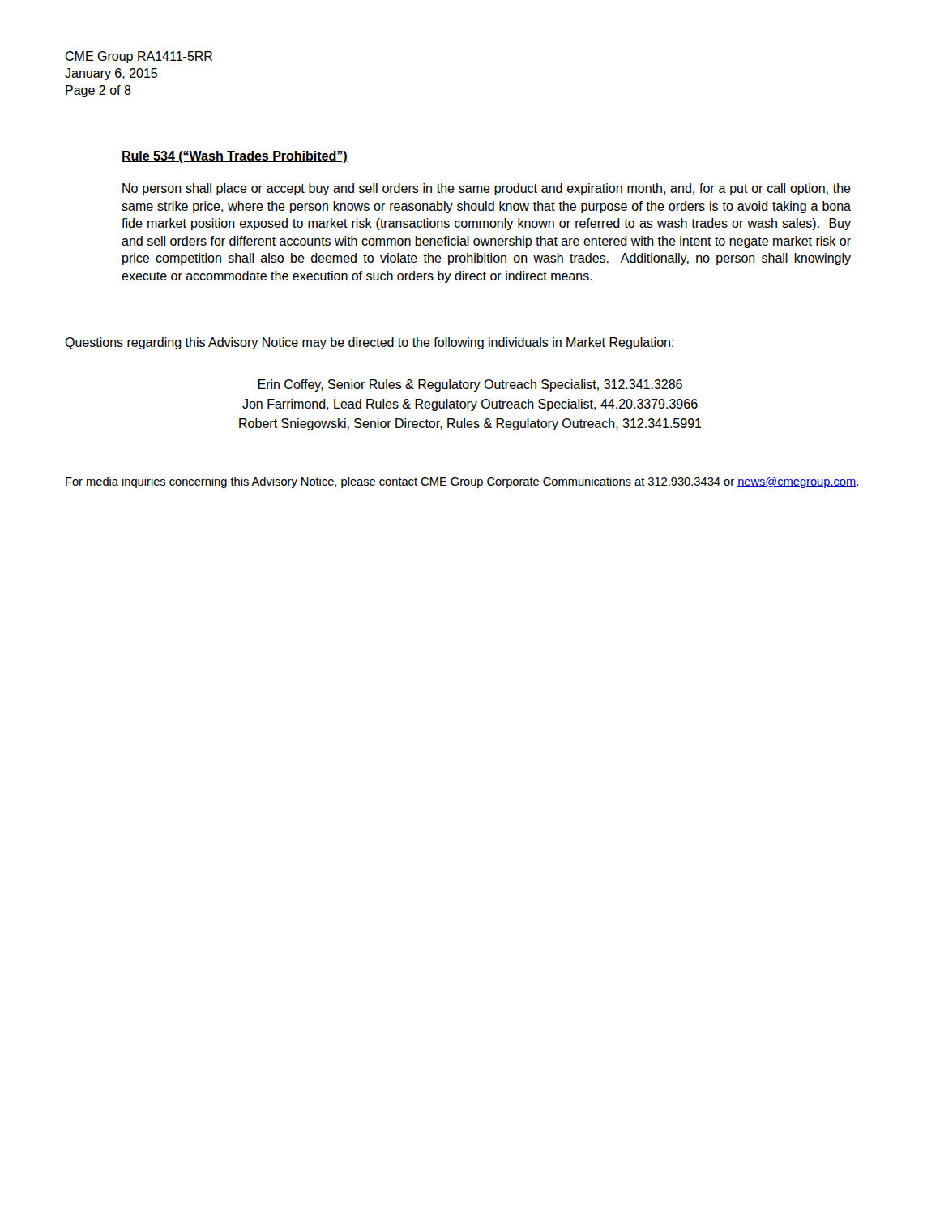CME Group RA1411-5RR
January 6, 2015
Page 2 of 8
Rule 534 (“Wash Trades Prohibited”)
No person shall place or accept buy and sell orders in the same product and expiration month, and, for a put or call option, the same strike price, where the person knows or reasonably should know that the purpose of the orders is to avoid taking a bona fide market position exposed to market risk (transactions commonly known or referred to as wash trades or wash sales). Buy and sell orders for different accounts with common beneficial ownership that are entered with the intent to negate market risk or price competition shall also be deemed to violate the prohibition on wash trades. Additionally, no person shall knowingly execute or accommodate the execution of such orders by direct or indirect means.
Questions regarding this Advisory Notice may be directed to the following individuals in Market Regulation:
Erin Coffey, Senior Rules & Regulatory Outreach Specialist, 312.341.3286
Jon Farrimond, Lead Rules & Regulatory Outreach Specialist, 44.20.3379.3966
Robert Sniegowski, Senior Director, Rules & Regulatory Outreach, 312.341.5991
For media inquiries concerning this Advisory Notice, please contact CME Group Corporate Communications at 312.930.3434 or news@cmegroup.com.